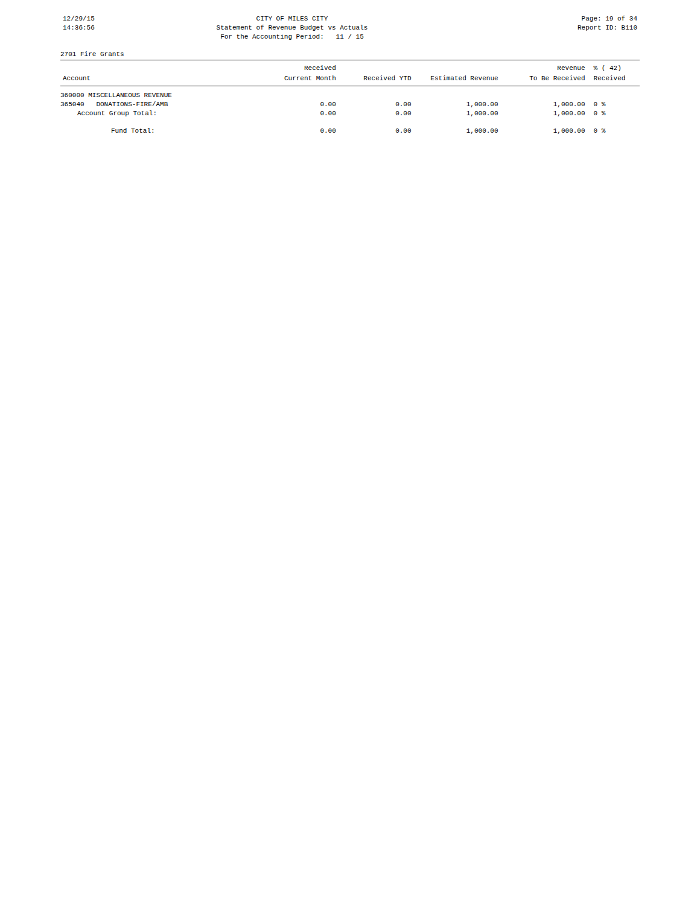| 12/29/15 | CITY OF MILES CITY | Page: 19 of 34 |
| 14:36:56 | Statement of Revenue Budget vs Actuals | Report ID: B110 |
| | For the Accounting Period: 11 / 15 | |
2701 Fire Grants
| | Received | | | Revenue | % ( 42) |
| Account | Current Month | Received YTD | Estimated Revenue | To Be Received | Received |
| 360000 MISCELLANEOUS REVENUE |
| 365040 DONATIONS-FIRE/AMB | 0.00 | 0.00 | 1,000.00 | 1,000.00 | 0 % |
| Account Group Total: | 0.00 | 0.00 | 1,000.00 | 1,000.00 | 0 % |
| Fund Total: | 0.00 | 0.00 | 1,000.00 | 1,000.00 | 0 % |